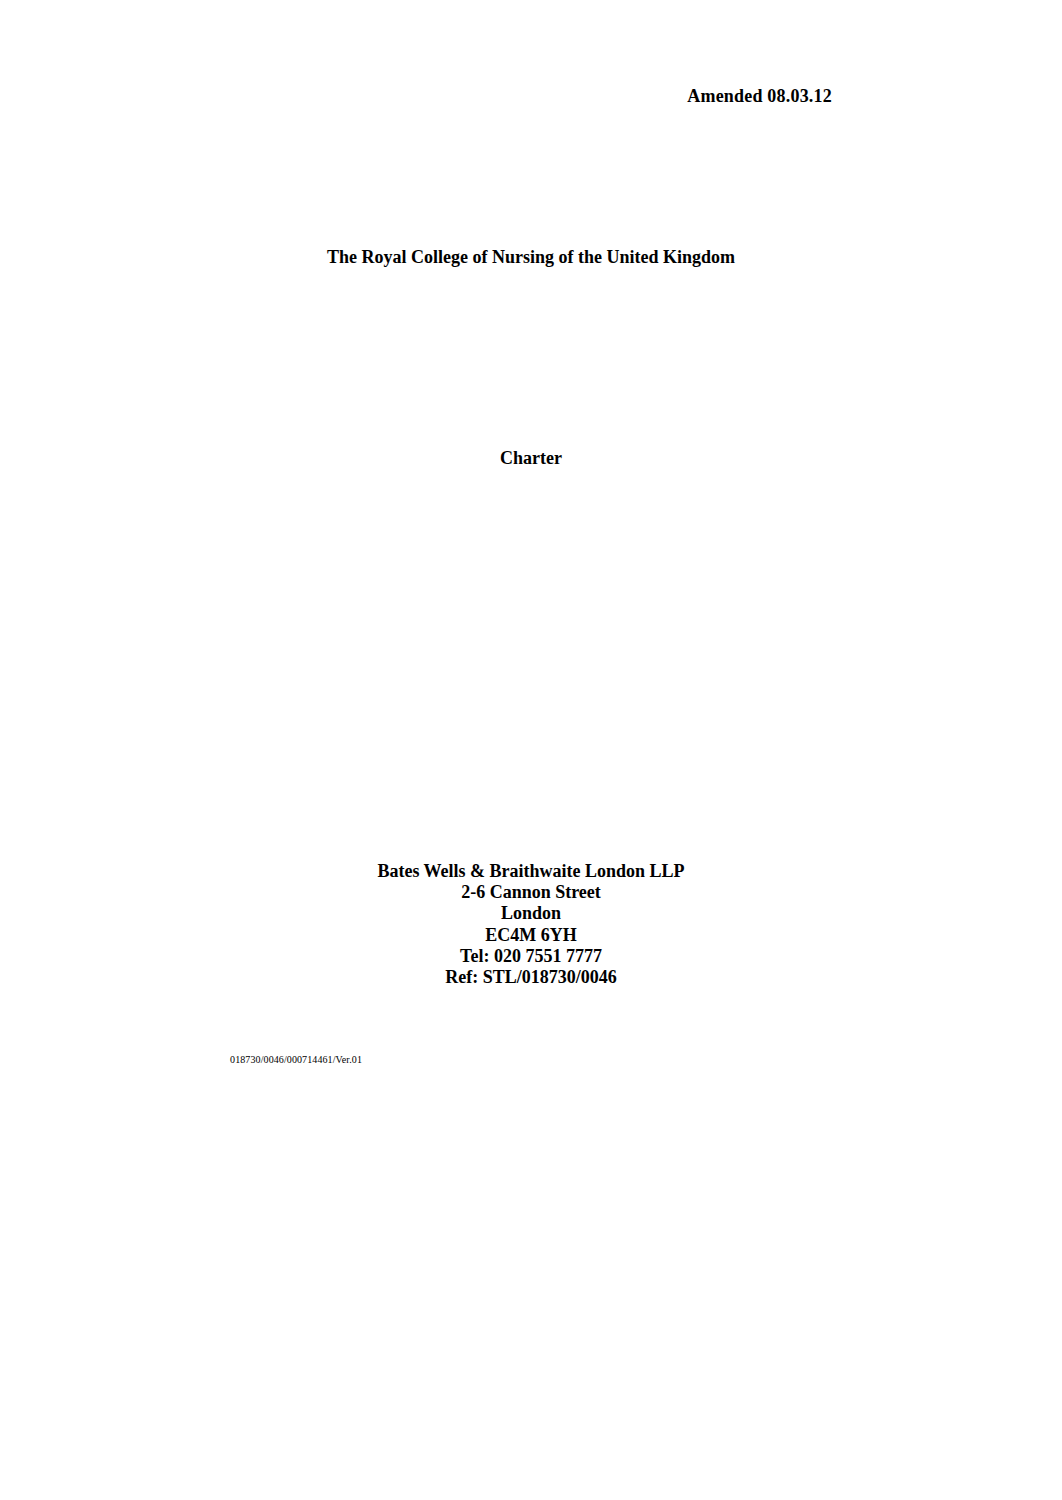Amended 08.03.12
The Royal College of Nursing of the United Kingdom
Charter
Bates Wells & Braithwaite London LLP
2-6 Cannon Street
London
EC4M 6YH
Tel: 020 7551 7777
Ref: STL/018730/0046
018730/0046/000714461/Ver.01